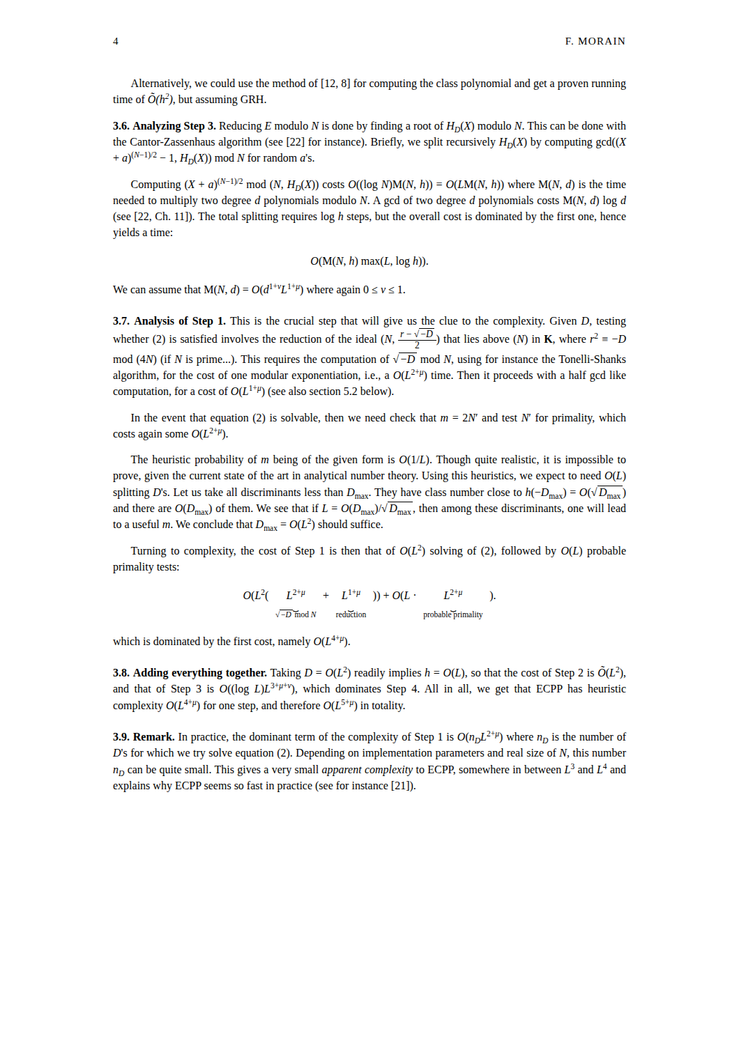4 F. MORAIN
Alternatively, we could use the method of [12, 8] for computing the class polynomial and get a proven running time of Õ(h2), but assuming GRH.
3.6. Analyzing Step 3. Reducing E modulo N is done by finding a root of HD(X) modulo N. This can be done with the Cantor-Zassenhaus algorithm (see [22] for instance). Briefly, we split recursively HD(X) by computing gcd((X + a)(N−1)/2 − 1, HD(X)) mod N for random a's.
Computing (X + a)(N−1)/2 mod (N, HD(X)) costs O((log N)M(N, h)) = O(LM(N, h)) where M(N, d) is the time needed to multiply two degree d polynomials modulo N. A gcd of two degree d polynomials costs M(N, d) log d (see [22, Ch. 11]). The total splitting requires log h steps, but the overall cost is dominated by the first one, hence yields a time:
O(M(N, h) max(L, log h)).
We can assume that M(N, d) = O(d1+νL1+μ) where again 0 ≤ ν ≤ 1.
3.7. Analysis of Step 1. This is the crucial step that will give us the clue to the complexity. Given D, testing whether (2) is satisfied involves the reduction of the ideal (N, r − √−D 2) that lies above (N) in K, where r2 ≡ −D mod (4N) (if N is prime...). This requires the computation of √−D mod N, using for instance the Tonelli-Shanks algorithm, for the cost of one modular exponentiation, i.e., a O(L2+μ) time. Then it proceeds with a half gcd like computation, for a cost of O(L1+μ) (see also section 5.2 below).
In the event that equation (2) is solvable, then we need check that m = 2N′ and test N′ for primality, which costs again some O(L2+μ).
The heuristic probability of m being of the given form is O(1/L). Though quite realistic, it is impossible to prove, given the current state of the art in analytical number theory. Using this heuristics, we expect to need O(L) splitting D's. Let us take all discriminants less than Dmax. They have class number close to h(−Dmax) = O(√Dmax) and there are O(Dmax) of them. We see that if L = O(Dmax)/√Dmax, then among these discriminants, one will lead to a useful m. We conclude that Dmax = O(L2) should suffice.
Turning to complexity, the cost of Step 1 is then that of O(L2) solving of (2), followed by O(L) probable primality tests:
O(L2( L2+μ⏟√−D mod N + L1+μ⏟reduction )) + O(L · L2+μ⏟probable primality ).
which is dominated by the first cost, namely O(L4+μ).
3.8. Adding everything together. Taking D = O(L2) readily implies h = O(L), so that the cost of Step 2 is Õ(L2), and that of Step 3 is O((log L)L3+μ+ν), which dominates Step 4. All in all, we get that ECPP has heuristic complexity O(L4+μ) for one step, and therefore O(L5+μ) in totality.
3.9. Remark. In practice, the dominant term of the complexity of Step 1 is O(nDL2+μ) where nD is the number of D's for which we try solve equation (2). Depending on implementation parameters and real size of N, this number nD can be quite small. This gives a very small apparent complexity to ECPP, somewhere in between L3 and L4 and explains why ECPP seems so fast in practice (see for instance [21]).